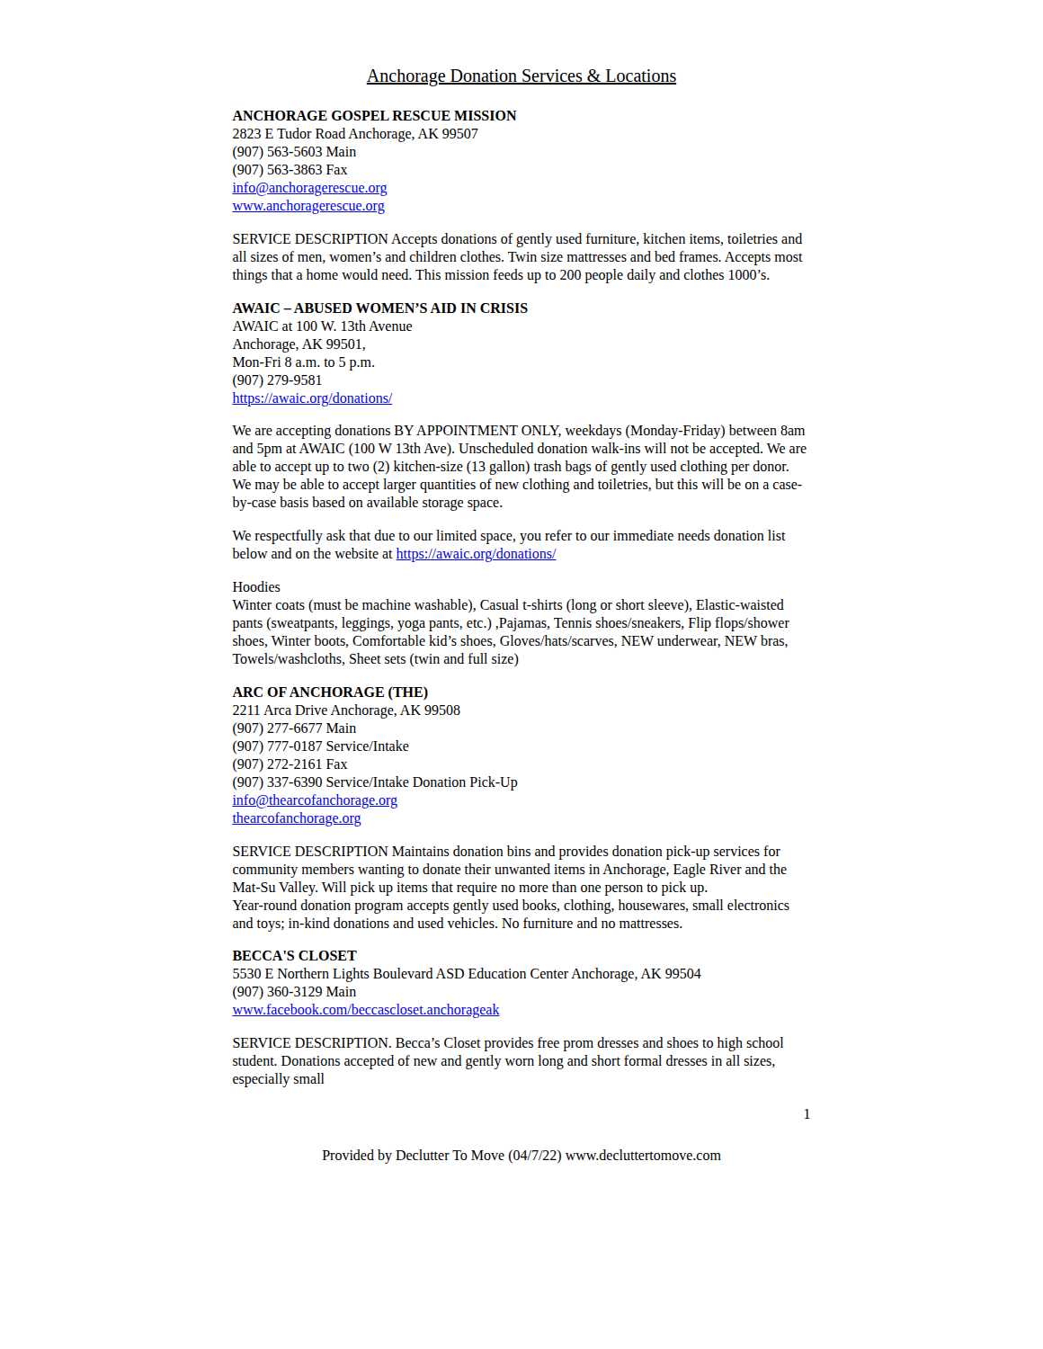Anchorage Donation Services & Locations
Anchorage Gospel Rescue Mission
2823 E Tudor Road Anchorage, AK 99507
(907) 563-5603 Main
(907) 563-3863 Fax
info@anchoragerescue.org
www.anchoragerescue.org
SERVICE DESCRIPTION Accepts donations of gently used furniture, kitchen items, toiletries and all sizes of men, women’s and children clothes. Twin size mattresses and bed frames. Accepts most things that a home would need. This mission feeds up to 200 people daily and clothes 1000’s.
AWAIC – Abused Women’s Aid in Crisis
AWAIC at 100 W. 13th Avenue
Anchorage, AK 99501,
Mon-Fri 8 a.m. to 5 p.m.
(907) 279-9581
https://awaic.org/donations/
We are accepting donations BY APPOINTMENT ONLY, weekdays (Monday-Friday) between 8am and 5pm at AWAIC (100 W 13th Ave). Unscheduled donation walk-ins will not be accepted. We are able to accept up to two (2) kitchen-size (13 gallon) trash bags of gently used clothing per donor. We may be able to accept larger quantities of new clothing and toiletries, but this will be on a case-by-case basis based on available storage space.
We respectfully ask that due to our limited space, you refer to our immediate needs donation list below and on the website at https://awaic.org/donations/
Hoodies
Winter coats (must be machine washable), Casual t-shirts (long or short sleeve), Elastic-waisted pants (sweatpants, leggings, yoga pants, etc.) ,Pajamas, Tennis shoes/sneakers, Flip flops/shower shoes, Winter boots, Comfortable kid’s shoes, Gloves/hats/scarves, NEW underwear, NEW bras, Towels/washcloths, Sheet sets (twin and full size)
Arc of Anchorage (The)
2211 Arca Drive Anchorage, AK 99508
(907) 277-6677 Main
(907) 777-0187 Service/Intake
(907) 272-2161 Fax
(907) 337-6390 Service/Intake Donation Pick-Up
info@thearcofanchorage.org
thearcofanchorage.org
SERVICE DESCRIPTION Maintains donation bins and provides donation pick-up services for community members wanting to donate their unwanted items in Anchorage, Eagle River and the Mat-Su Valley. Will pick up items that require no more than one person to pick up.
Year-round donation program accepts gently used books, clothing, housewares, small electronics and toys; in-kind donations and used vehicles. No furniture and no mattresses.
Becca's Closet
5530 E Northern Lights Boulevard ASD Education Center Anchorage, AK 99504
(907) 360-3129 Main
www.facebook.com/beccascloset.anchorageak
SERVICE DESCRIPTION. Becca’s Closet provides free prom dresses and shoes to high school student. Donations accepted of new and gently worn long and short formal dresses in all sizes, especially small
1
Provided by Declutter To Move (04/7/22) www.decluttertomove.com